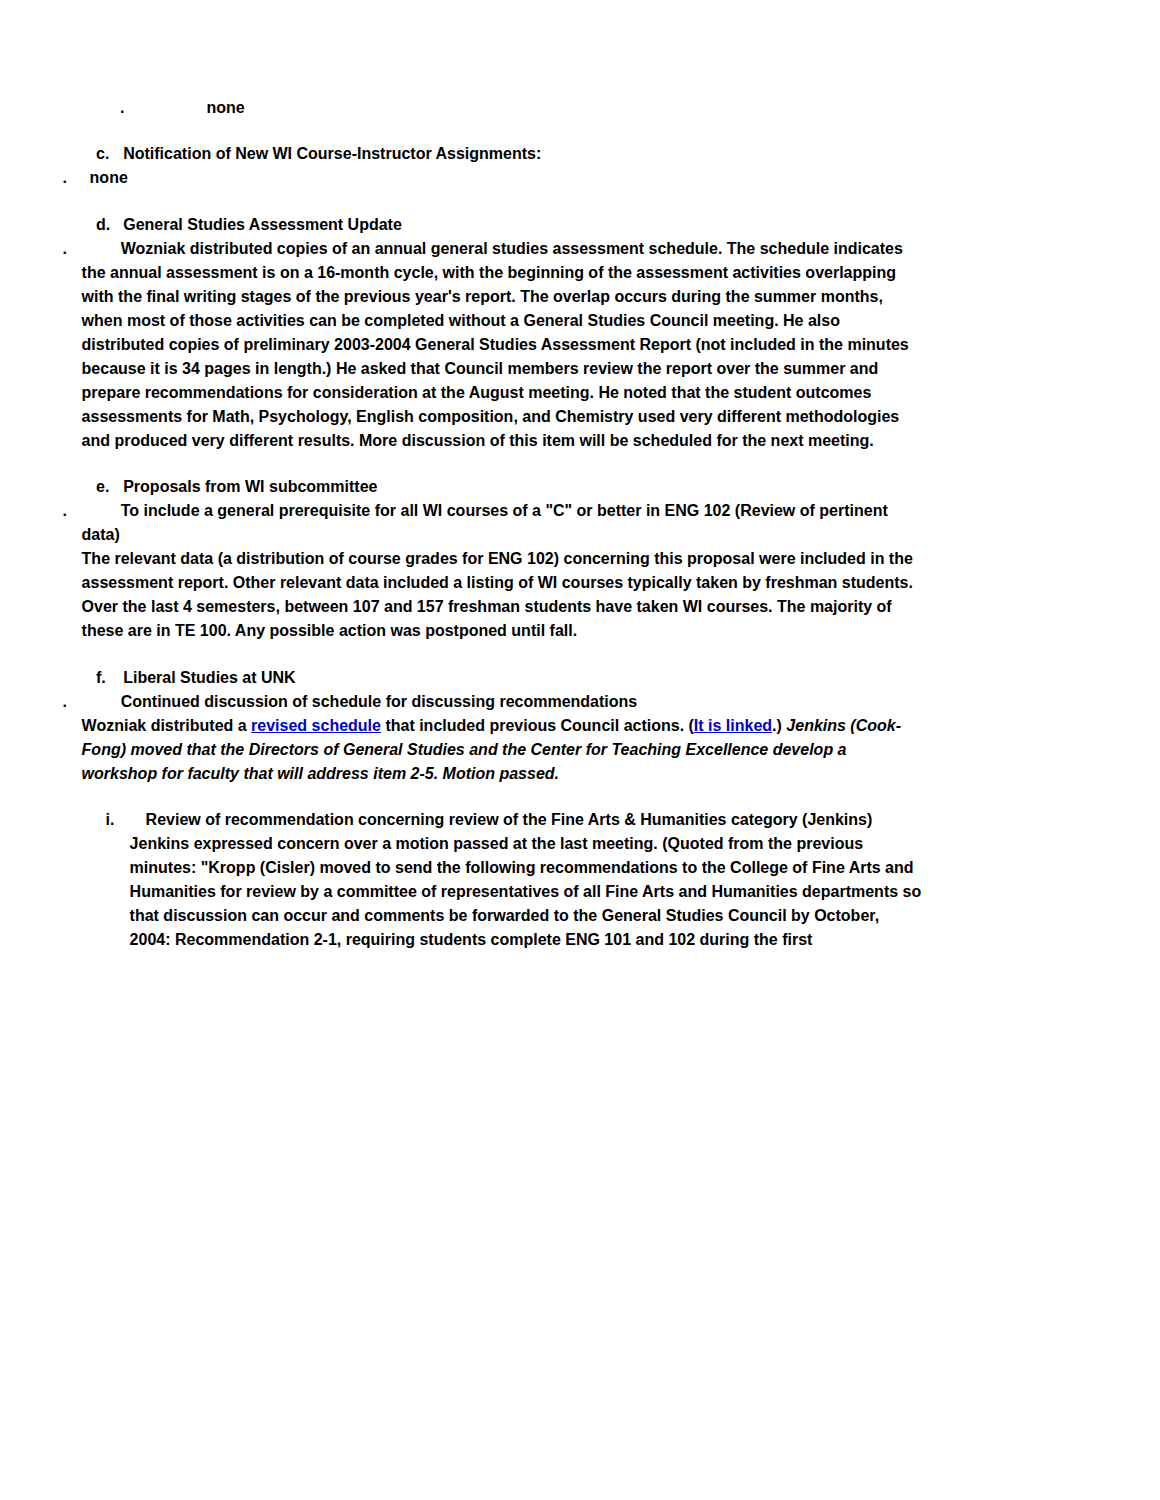. none
c. Notification of New WI Course-Instructor Assignments:
. none
d. General Studies Assessment Update
. Wozniak distributed copies of an annual general studies assessment schedule. The schedule indicates the annual assessment is on a 16-month cycle, with the beginning of the assessment activities overlapping with the final writing stages of the previous year's report. The overlap occurs during the summer months, when most of those activities can be completed without a General Studies Council meeting. He also distributed copies of preliminary 2003-2004 General Studies Assessment Report (not included in the minutes because it is 34 pages in length.) He asked that Council members review the report over the summer and prepare recommendations for consideration at the August meeting. He noted that the student outcomes assessments for Math, Psychology, English composition, and Chemistry used very different methodologies and produced very different results. More discussion of this item will be scheduled for the next meeting.
e. Proposals from WI subcommittee
. To include a general prerequisite for all WI courses of a "C" or better in ENG 102 (Review of pertinent data)
The relevant data (a distribution of course grades for ENG 102) concerning this proposal were included in the assessment report. Other relevant data included a listing of WI courses typically taken by freshman students. Over the last 4 semesters, between 107 and 157 freshman students have taken WI courses. The majority of these are in TE 100. Any possible action was postponed until fall.
f. Liberal Studies at UNK
. Continued discussion of schedule for discussing recommendations
Wozniak distributed a revised schedule that included previous Council actions. (It is linked.) Jenkins (Cook-Fong) moved that the Directors of General Studies and the Center for Teaching Excellence develop a workshop for faculty that will address item 2-5. Motion passed.
i. Review of recommendation concerning review of the Fine Arts & Humanities category (Jenkins)
Jenkins expressed concern over a motion passed at the last meeting. (Quoted from the previous minutes: "Kropp (Cisler) moved to send the following recommendations to the College of Fine Arts and Humanities for review by a committee of representatives of all Fine Arts and Humanities departments so that discussion can occur and comments be forwarded to the General Studies Council by October, 2004: Recommendation 2-1, requiring students complete ENG 101 and 102 during the first